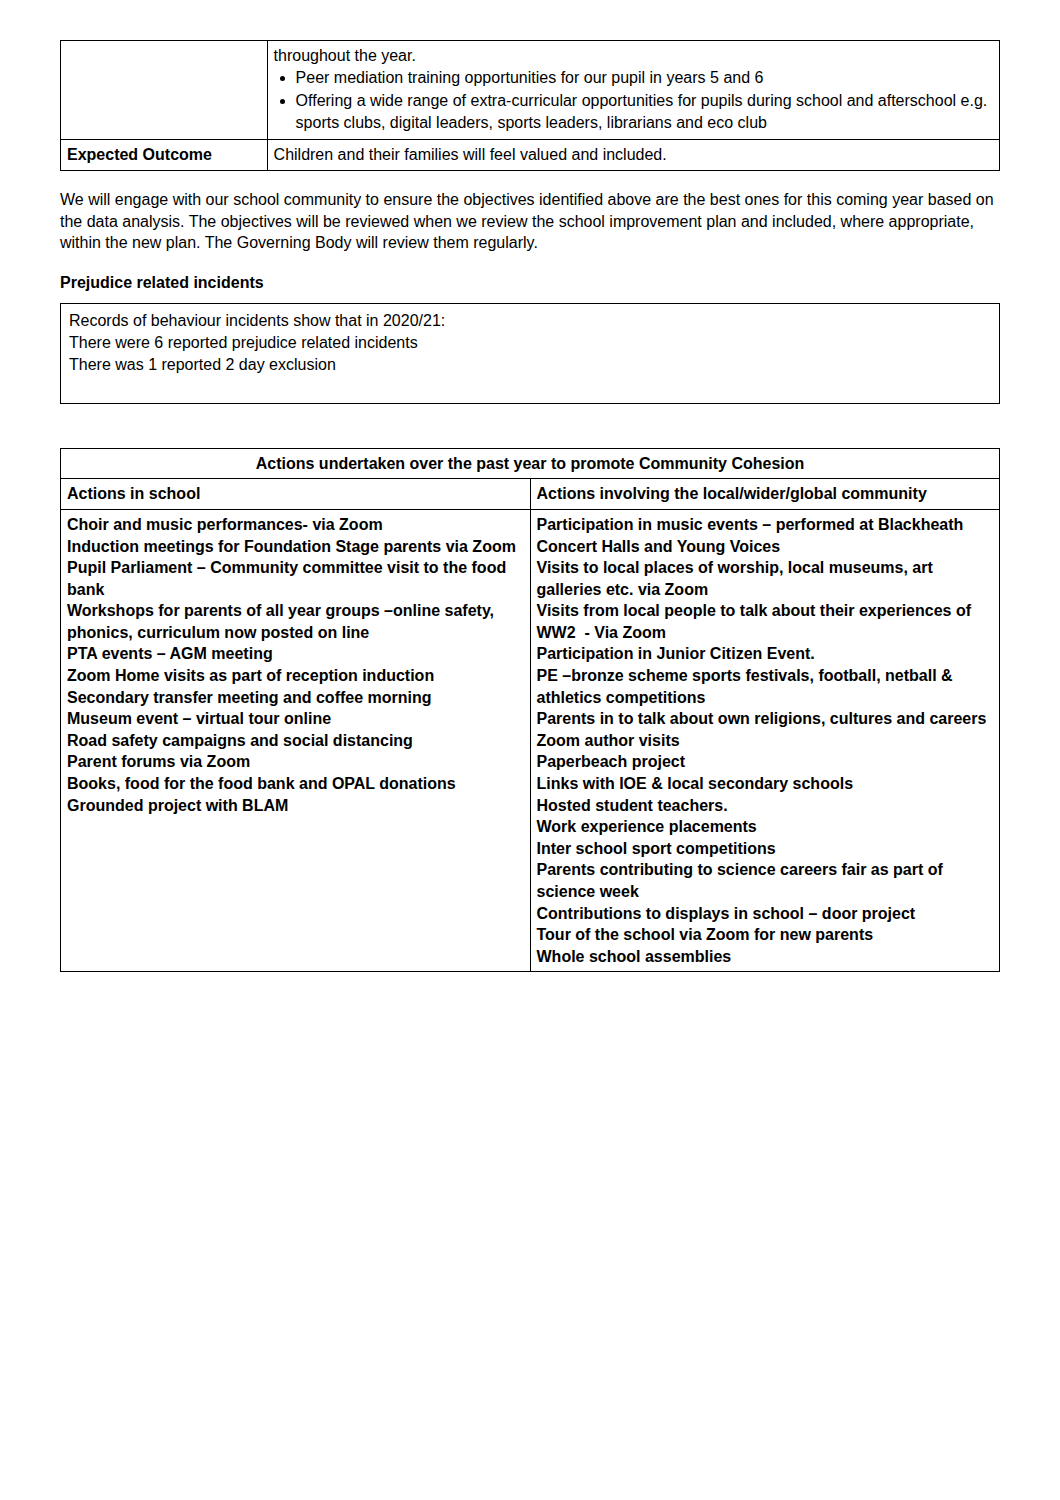| | throughout the year. Peer mediation training opportunities for our pupil in years 5 and 6 Offering a wide range of extra-curricular opportunities for pupils during school and afterschool e.g. sports clubs, digital leaders, sports leaders, librarians and eco club |
| Expected Outcome | Children and their families will feel valued and included. |
We will engage with our school community to ensure the objectives identified above are the best ones for this coming year based on the data analysis. The objectives will be reviewed when we review the school improvement plan and included, where appropriate, within the new plan. The Governing Body will review them regularly.
Prejudice related incidents
Records of behaviour incidents show that in 2020/21:
There were 6 reported prejudice related incidents
There was 1 reported 2 day exclusion
| Actions undertaken over the past year to promote Community Cohesion |
| --- |
| Actions in school | Actions involving the local/wider/global community |
| Choir and music performances- via Zoom Induction meetings for Foundation Stage parents via Zoom Pupil Parliament – Community committee visit to the food bank Workshops for parents of all year groups –online safety, phonics, curriculum now posted on line PTA events – AGM meeting Zoom Home visits as part of reception induction Secondary transfer meeting and coffee morning Museum event – virtual tour online Road safety campaigns and social distancing Parent forums via Zoom Books, food for the food bank and OPAL donations Grounded project with BLAM | Participation in music events – performed at Blackheath Concert Halls and Young Voices Visits to local places of worship, local museums, art galleries etc. via Zoom Visits from local people to talk about their experiences of WW2 - Via Zoom Participation in Junior Citizen Event. PE –bronze scheme sports festivals, football, netball & athletics competitions Parents in to talk about own religions, cultures and careers Zoom author visits Paperbeach project Links with IOE & local secondary schools Hosted student teachers. Work experience placements Inter school sport competitions Parents contributing to science careers fair as part of science week Contributions to displays in school – door project Tour of the school via Zoom for new parents Whole school assemblies |